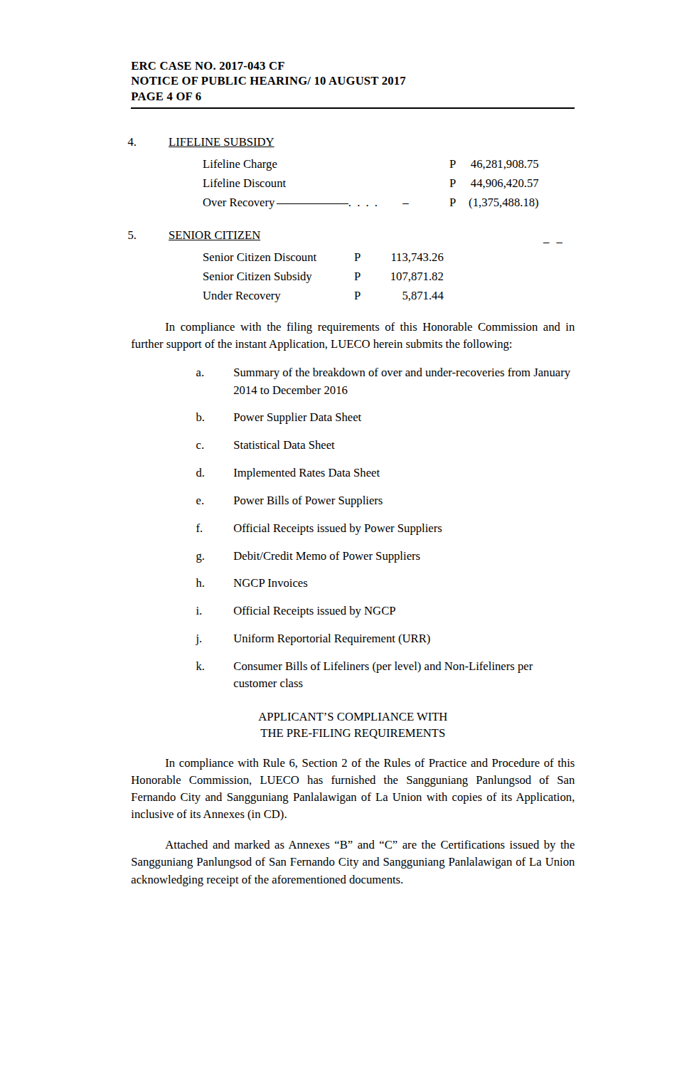ERC CASE NO. 2017-043 CF
NOTICE OF PUBLIC HEARING/ 10 AUGUST 2017
PAGE 4 OF 6
4. LIFELINE SUBSIDY
| Lifeline Charge | P 46,281,908.75 |
| Lifeline Discount | P 44,906,420.57 |
| Over Recovery . . . . – | P (1,375,488.18) |
5. SENIOR CITIZEN
– –
| Senior Citizen Discount | P 113,743.26 |
| Senior Citizen Subsidy | P 107,871.82 |
| Under Recovery | P 5,871.44 |
In compliance with the filing requirements of this Honorable Commission and in further support of the instant Application, LUECO herein submits the following:
a. Summary of the breakdown of over and under-recoveries from January 2014 to December 2016
b. Power Supplier Data Sheet
c. Statistical Data Sheet
d. Implemented Rates Data Sheet
e. Power Bills of Power Suppliers
f. Official Receipts issued by Power Suppliers
g. Debit/Credit Memo of Power Suppliers
h. NGCP Invoices
i. Official Receipts issued by NGCP
j. Uniform Reportorial Requirement (URR)
k. Consumer Bills of Lifeliners (per level) and Non-Lifeliners per customer class
APPLICANT’S COMPLIANCE WITH THE PRE-FILING REQUIREMENTS
In compliance with Rule 6, Section 2 of the Rules of Practice and Procedure of this Honorable Commission, LUECO has furnished the Sangguniang Panlungsod of San Fernando City and Sangguniang Panlalawigan of La Union with copies of its Application, inclusive of its Annexes (in CD).
Attached and marked as Annexes “B” and “C” are the Certifications issued by the Sangguniang Panlungsod of San Fernando City and Sangguniang Panlalawigan of La Union acknowledging receipt of the aforementioned documents.